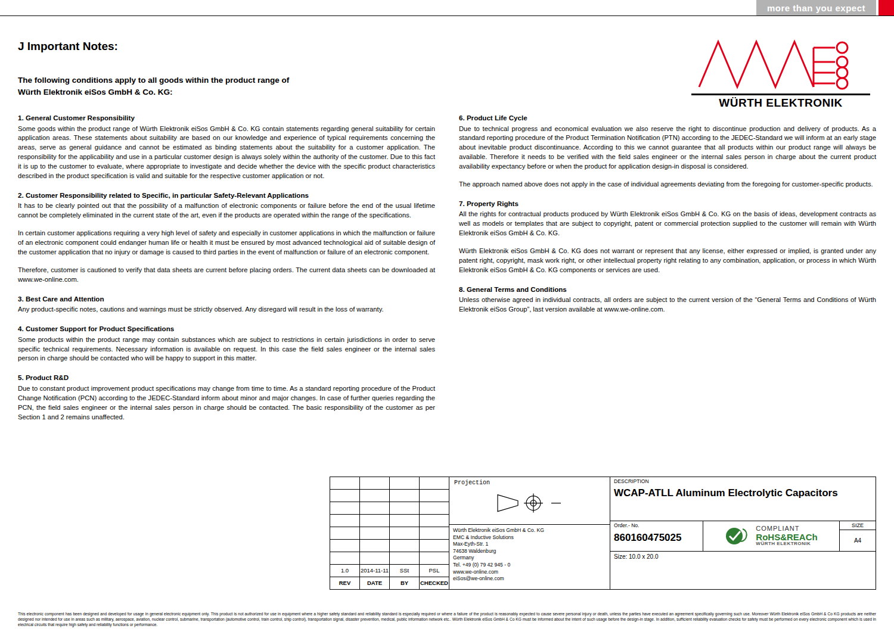more than you expect
WÜRTH ELEKTRONIK
J Important Notes:
The following conditions apply to all goods within the product range of
Würth Elektronik eiSos GmbH & Co. KG:
1. General Customer Responsibility
Some goods within the product range of Würth Elektronik eiSos GmbH & Co. KG contain statements regarding general suitability for certain application areas. These statements about suitability are based on our knowledge and experience of typical requirements concerning the areas, serve as general guidance and cannot be estimated as binding statements about the suitability for a customer application. The responsibility for the applicability and use in a particular customer design is always solely within the authority of the customer. Due to this fact it is up to the customer to evaluate, where appropriate to investigate and decide whether the device with the specific product characteristics described in the product specification is valid and suitable for the respective customer application or not.
2. Customer Responsibility related to Specific, in particular Safety-Relevant Applications
It has to be clearly pointed out that the possibility of a malfunction of electronic components or failure before the end of the usual lifetime cannot be completely eliminated in the current state of the art, even if the products are operated within the range of the specifications.
In certain customer applications requiring a very high level of safety and especially in customer applications in which the malfunction or failure of an electronic component could endanger human life or health it must be ensured by most advanced technological aid of suitable design of the customer application that no injury or damage is caused to third parties in the event of malfunction or failure of an electronic component.
Therefore, customer is cautioned to verify that data sheets are current before placing orders. The current data sheets can be downloaded at www.we-online.com.
3. Best Care and Attention
Any product-specific notes, cautions and warnings must be strictly observed. Any disregard will result in the loss of warranty.
4. Customer Support for Product Specifications
Some products within the product range may contain substances which are subject to restrictions in certain jurisdictions in order to serve specific technical requirements. Necessary information is available on request. In this case the field sales engineer or the internal sales person in charge should be contacted who will be happy to support in this matter.
5. Product R&D
Due to constant product improvement product specifications may change from time to time. As a standard reporting procedure of the Product Change Notification (PCN) according to the JEDEC-Standard inform about minor and major changes. In case of further queries regarding the PCN, the field sales engineer or the internal sales person in charge should be contacted. The basic responsibility of the customer as per Section 1 and 2 remains unaffected.
6. Product Life Cycle
Due to technical progress and economical evaluation we also reserve the right to discontinue production and delivery of products. As a standard reporting procedure of the Product Termination Notification (PTN) according to the JEDEC-Standard we will inform at an early stage about inevitable product discontinuance. According to this we cannot guarantee that all products within our product range will always be available. Therefore it needs to be verified with the field sales engineer or the internal sales person in charge about the current product availability expectancy before or when the product for application design-in disposal is considered.
The approach named above does not apply in the case of individual agreements deviating from the foregoing for customer-specific products.
7. Property Rights
All the rights for contractual products produced by Würth Elektronik eiSos GmbH & Co. KG on the basis of ideas, development contracts as well as models or templates that are subject to copyright, patent or commercial protection supplied to the customer will remain with Würth Elektronik eiSos GmbH & Co. KG.
Würth Elektronik eiSos GmbH & Co. KG does not warrant or represent that any license, either expressed or implied, is granted under any patent right, copyright, mask work right, or other intellectual property right relating to any combination, application, or process in which Würth Elektronik eiSos GmbH & Co. KG components or services are used.
8. General Terms and Conditions
Unless otherwise agreed in individual contracts, all orders are subject to the current version of the “General Terms and Conditions of Würth Elektronik eiSos Group”, last version available at www.we-online.com.
1.0
2014-11-11
SSt
PSL
REV
DATE
BY
CHECKED
Projection
Würth Elektronik eiSos GmbH & Co. KG
EMC & Inductive Solutions
Max-Eyth-Str. 1
74638 Waldenburg
Germany
Tel. +49 (0) 79 42 945 - 0
www.we-online.com
eiSos@we-online.com
DESCRIPTION
WCAP-ATLL Aluminum Electrolytic Capacitors
Order.- No.
860160475025
COMPLIANT
RoHS&REACh
WÜRTH ELEKTRONIK
SIZE
A4
Size: 10.0 x 20.0
This electronic component has been designed and developed for usage in general electronic equipment only. This product is not authorized for use in equipment where a higher safety standard and reliability standard is especially required or where a failure of the product is reasonably expected to cause severe personal injury or death, unless the parties have executed an agreement specifically governing such use. Moreover Würth Elektronik eiSos GmbH & Co KG products are neither designed nor intended for use in areas such as military, aerospace, aviation, nuclear control, submarine, transportation (automotive control, train control, ship control), transportation signal, disaster prevention, medical, public information network etc.. Würth Elektronik eiSos GmbH & Co KG must be informed about the intent of such usage before the design-in stage. In addition, sufficient reliability evaluation checks for safety must be performed on every electronic component which is used in electrical circuits that require high safety and reliability functions or performance.